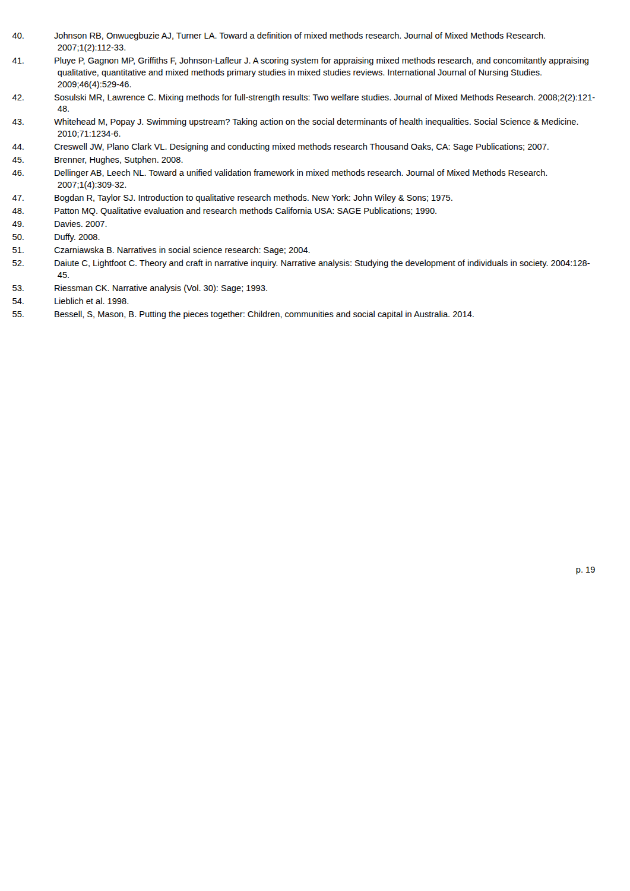40. Johnson RB, Onwuegbuzie AJ, Turner LA. Toward a definition of mixed methods research. Journal of Mixed Methods Research. 2007;1(2):112-33.
41. Pluye P, Gagnon MP, Griffiths F, Johnson-Lafleur J. A scoring system for appraising mixed methods research, and concomitantly appraising qualitative, quantitative and mixed methods primary studies in mixed studies reviews. International Journal of Nursing Studies. 2009;46(4):529-46.
42. Sosulski MR, Lawrence C. Mixing methods for full-strength results: Two welfare studies. Journal of Mixed Methods Research. 2008;2(2):121-48.
43. Whitehead M, Popay J. Swimming upstream? Taking action on the social determinants of health inequalities. Social Science & Medicine. 2010;71:1234-6.
44. Creswell JW, Plano Clark VL. Designing and conducting mixed methods research Thousand Oaks, CA: Sage Publications; 2007.
45. Brenner, Hughes, Sutphen. 2008.
46. Dellinger AB, Leech NL. Toward a unified validation framework in mixed methods research. Journal of Mixed Methods Research. 2007;1(4):309-32.
47. Bogdan R, Taylor SJ. Introduction to qualitative research methods. New York: John Wiley & Sons; 1975.
48. Patton MQ. Qualitative evaluation and research methods California USA: SAGE Publications; 1990.
49. Davies. 2007.
50. Duffy. 2008.
51. Czarniawska B. Narratives in social science research: Sage; 2004.
52. Daiute C, Lightfoot C. Theory and craft in narrative inquiry. Narrative analysis: Studying the development of individuals in society. 2004:128-45.
53. Riessman CK. Narrative analysis (Vol. 30): Sage; 1993.
54. Lieblich et al. 1998.
55. Bessell, S, Mason, B. Putting the pieces together: Children, communities and social capital in Australia. 2014.
p. 19